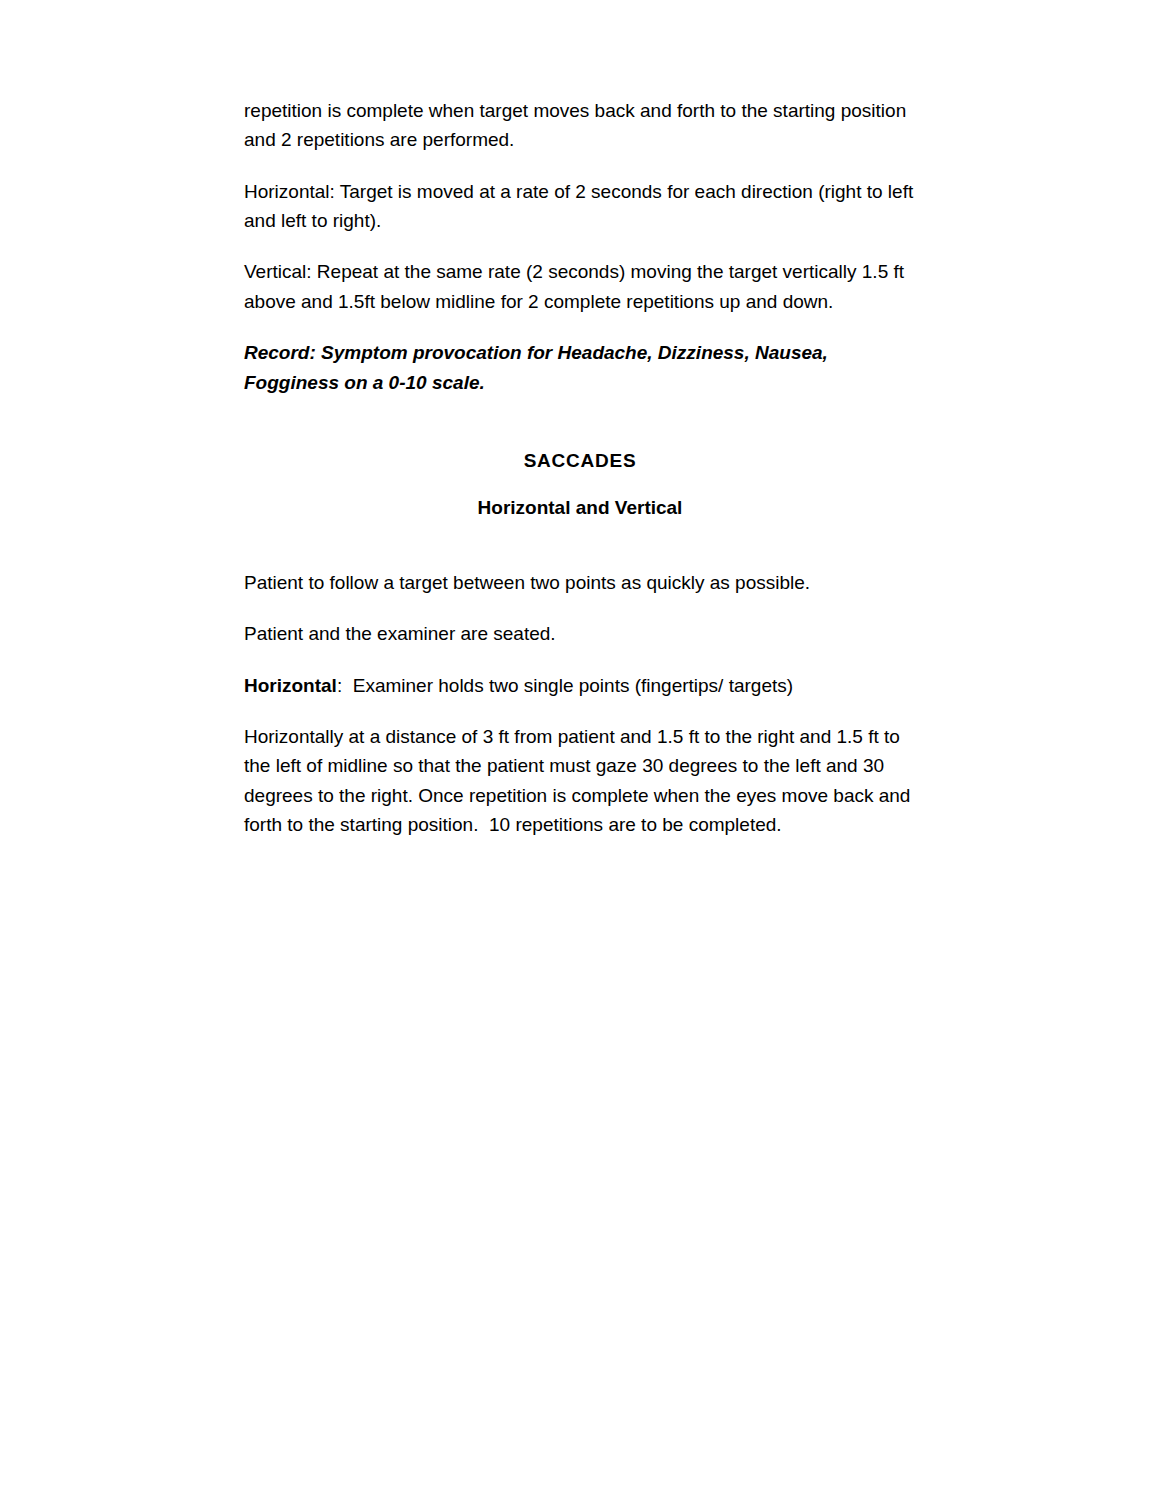repetition is complete when target moves back and forth to the starting position and 2 repetitions are performed.
Horizontal: Target is moved at a rate of 2 seconds for each direction (right to left and left to right).
Vertical: Repeat at the same rate (2 seconds) moving the target vertically 1.5 ft above and 1.5ft below midline for 2 complete repetitions up and down.
Record: Symptom provocation for Headache, Dizziness, Nausea, Fogginess on a 0-10 scale.
SACCADES
Horizontal and Vertical
Patient to follow a target between two points as quickly as possible.
Patient and the examiner are seated.
Horizontal: Examiner holds two single points (fingertips/ targets)
Horizontally at a distance of 3 ft from patient and 1.5 ft to the right and 1.5 ft to the left of midline so that the patient must gaze 30 degrees to the left and 30 degrees to the right. Once repetition is complete when the eyes move back and forth to the starting position. 10 repetitions are to be completed.